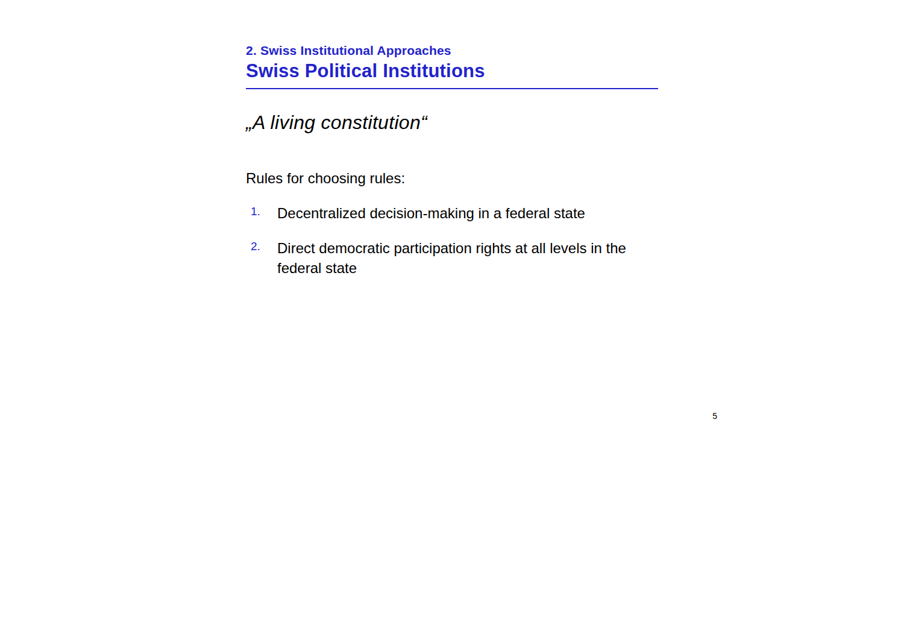2. Swiss Institutional Approaches
Swiss Political Institutions
„A living constitution“
Rules for choosing rules:
Decentralized decision-making in a federal state
Direct democratic participation rights at all levels in the federal state
5